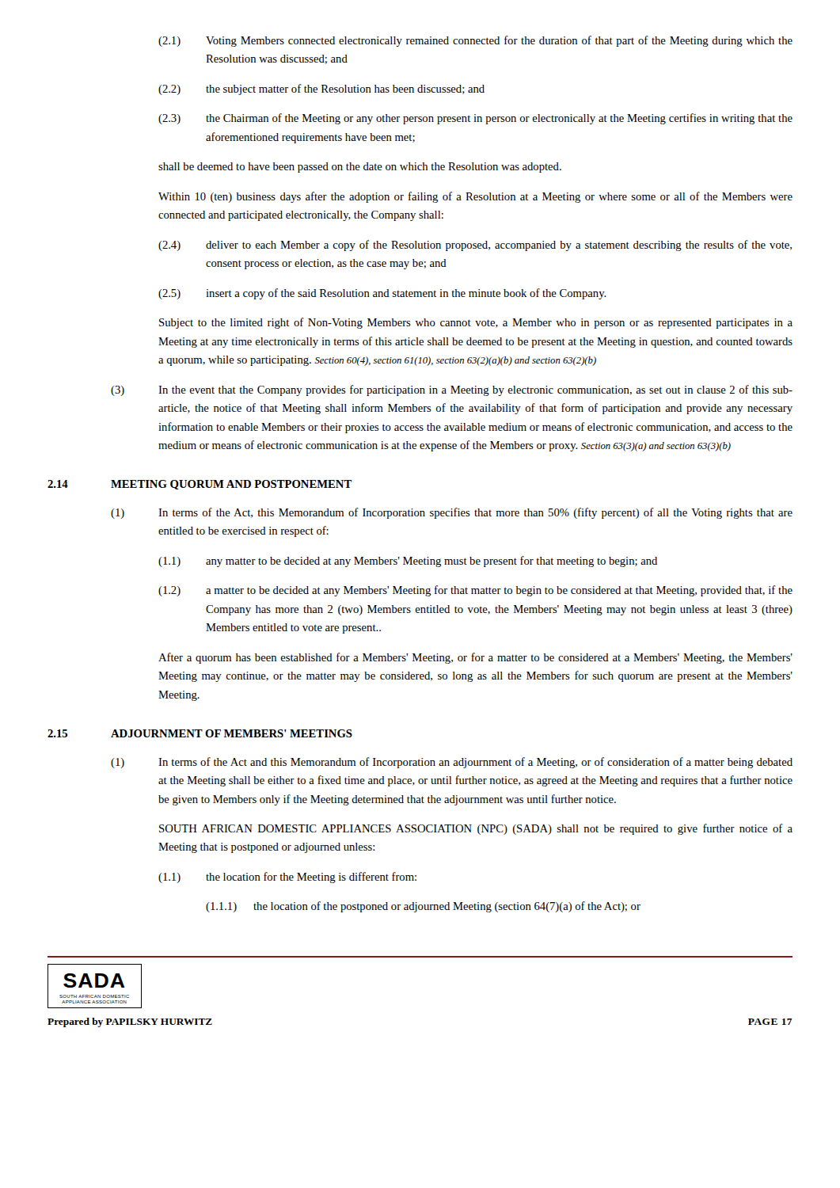(2.1)
Voting Members connected electronically remained connected for the duration of that part of the Meeting during which the Resolution was discussed; and
(2.2)
the subject matter of the Resolution has been discussed; and
(2.3)
the Chairman of the Meeting or any other person present in person or electronically at the Meeting certifies in writing that the aforementioned requirements have been met;
shall be deemed to have been passed on the date on which the Resolution was adopted.
Within 10 (ten) business days after the adoption or failing of a Resolution at a Meeting or where some or all of the Members were connected and participated electronically, the Company shall:
(2.4)
deliver to each Member a copy of the Resolution proposed, accompanied by a statement describing the results of the vote, consent process or election, as the case may be; and
(2.5)
insert a copy of the said Resolution and statement in the minute book of the Company.
Subject to the limited right of Non-Voting Members who cannot vote, a Member who in person or as represented participates in a Meeting at any time electronically in terms of this article shall be deemed to be present at the Meeting in question, and counted towards a quorum, while so participating. Section 60(4), section 61(10), section 63(2)(a)(b) and section 63(2)(b)
(3)
In the event that the Company provides for participation in a Meeting by electronic communication, as set out in clause 2 of this sub-article, the notice of that Meeting shall inform Members of the availability of that form of participation and provide any necessary information to enable Members or their proxies to access the available medium or means of electronic communication, and access to the medium or means of electronic communication is at the expense of the Members or proxy. Section 63(3)(a) and section 63(3)(b)
2.14 MEETING QUORUM AND POSTPONEMENT
(1)
In terms of the Act, this Memorandum of Incorporation specifies that more than 50% (fifty percent) of all the Voting rights that are entitled to be exercised in respect of:
(1.1)
any matter to be decided at any Members' Meeting must be present for that meeting to begin; and
(1.2)
a matter to be decided at any Members' Meeting for that matter to begin to be considered at that Meeting, provided that, if the Company has more than 2 (two) Members entitled to vote, the Members' Meeting may not begin unless at least 3 (three) Members entitled to vote are present..
After a quorum has been established for a Members' Meeting, or for a matter to be considered at a Members' Meeting, the Members' Meeting may continue, or the matter may be considered, so long as all the Members for such quorum are present at the Members' Meeting.
2.15 ADJOURNMENT OF MEMBERS' MEETINGS
(1)
In terms of the Act and this Memorandum of Incorporation an adjournment of a Meeting, or of consideration of a matter being debated at the Meeting shall be either to a fixed time and place, or until further notice, as agreed at the Meeting and requires that a further notice be given to Members only if the Meeting determined that the adjournment was until further notice.
SOUTH AFRICAN DOMESTIC APPLIANCES ASSOCIATION (NPC) (SADA) shall not be required to give further notice of a Meeting that is postponed or adjourned unless:
(1.1)
the location for the Meeting is different from:
(1.1.1)
the location of the postponed or adjourned Meeting (section 64(7)(a) of the Act); or
SADA
SOUTH AFRICAN DOMESTIC
APPLIANCE ASSOCIATION
Prepared by PAPILSKY HURWITZ
PAGE 17